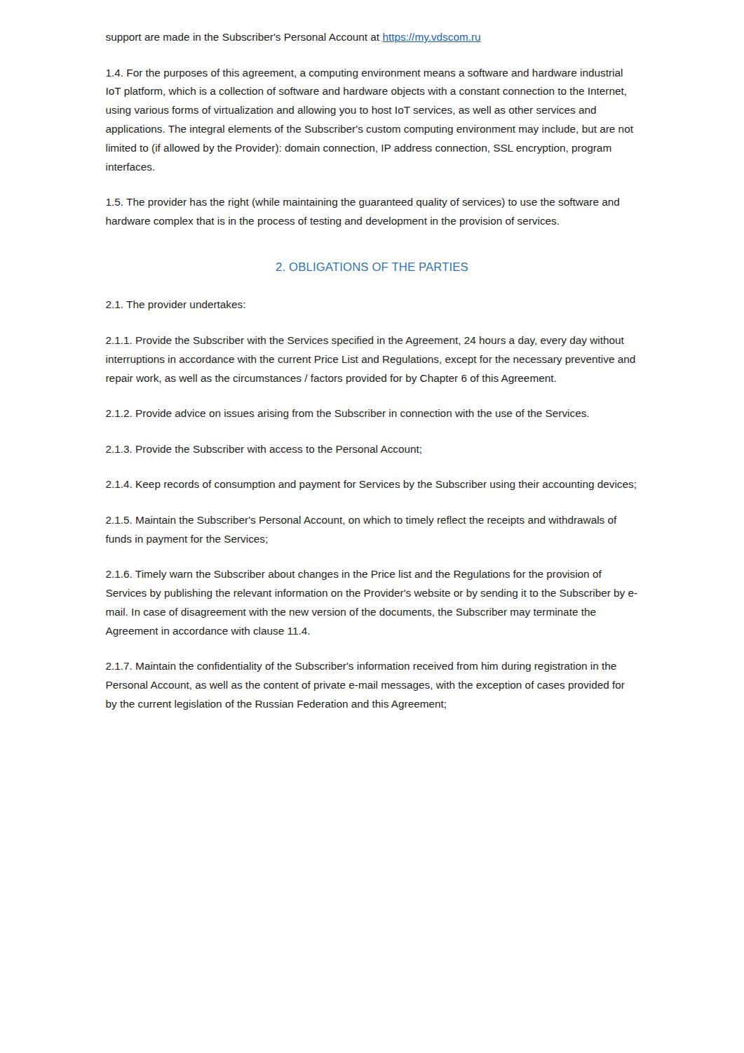support are made in the Subscriber's Personal Account at https://my.vdscom.ru
1.4. For the purposes of this agreement, a computing environment means a software and hardware industrial IoT platform, which is a collection of software and hardware objects with a constant connection to the Internet, using various forms of virtualization and allowing you to host IoT services, as well as other services and applications. The integral elements of the Subscriber's custom computing environment may include, but are not limited to (if allowed by the Provider): domain connection, IP address connection, SSL encryption, program interfaces.
1.5. The provider has the right (while maintaining the guaranteed quality of services) to use the software and hardware complex that is in the process of testing and development in the provision of services.
2. OBLIGATIONS OF THE PARTIES
2.1. The provider undertakes:
2.1.1. Provide the Subscriber with the Services specified in the Agreement, 24 hours a day, every day without interruptions in accordance with the current Price List and Regulations, except for the necessary preventive and repair work, as well as the circumstances / factors provided for by Chapter 6 of this Agreement.
2.1.2. Provide advice on issues arising from the Subscriber in connection with the use of the Services.
2.1.3. Provide the Subscriber with access to the Personal Account;
2.1.4. Keep records of consumption and payment for Services by the Subscriber using their accounting devices;
2.1.5. Maintain the Subscriber's Personal Account, on which to timely reflect the receipts and withdrawals of funds in payment for the Services;
2.1.6. Timely warn the Subscriber about changes in the Price list and the Regulations for the provision of Services by publishing the relevant information on the Provider's website or by sending it to the Subscriber by e-mail. In case of disagreement with the new version of the documents, the Subscriber may terminate the Agreement in accordance with clause 11.4.
2.1.7. Maintain the confidentiality of the Subscriber's information received from him during registration in the Personal Account, as well as the content of private e-mail messages, with the exception of cases provided for by the current legislation of the Russian Federation and this Agreement;